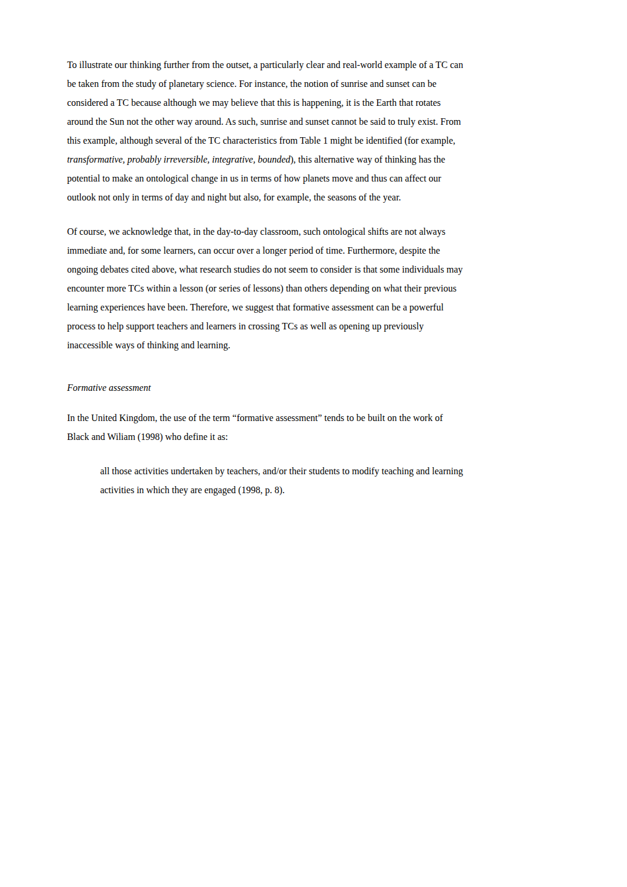To illustrate our thinking further from the outset, a particularly clear and real-world example of a TC can be taken from the study of planetary science. For instance, the notion of sunrise and sunset can be considered a TC because although we may believe that this is happening, it is the Earth that rotates around the Sun not the other way around. As such, sunrise and sunset cannot be said to truly exist. From this example, although several of the TC characteristics from Table 1 might be identified (for example, transformative, probably irreversible, integrative, bounded), this alternative way of thinking has the potential to make an ontological change in us in terms of how planets move and thus can affect our outlook not only in terms of day and night but also, for example, the seasons of the year.
Of course, we acknowledge that, in the day-to-day classroom, such ontological shifts are not always immediate and, for some learners, can occur over a longer period of time. Furthermore, despite the ongoing debates cited above, what research studies do not seem to consider is that some individuals may encounter more TCs within a lesson (or series of lessons) than others depending on what their previous learning experiences have been. Therefore, we suggest that formative assessment can be a powerful process to help support teachers and learners in crossing TCs as well as opening up previously inaccessible ways of thinking and learning.
Formative assessment
In the United Kingdom, the use of the term “formative assessment” tends to be built on the work of Black and Wiliam (1998) who define it as:
all those activities undertaken by teachers, and/or their students to modify teaching and learning activities in which they are engaged (1998, p. 8).